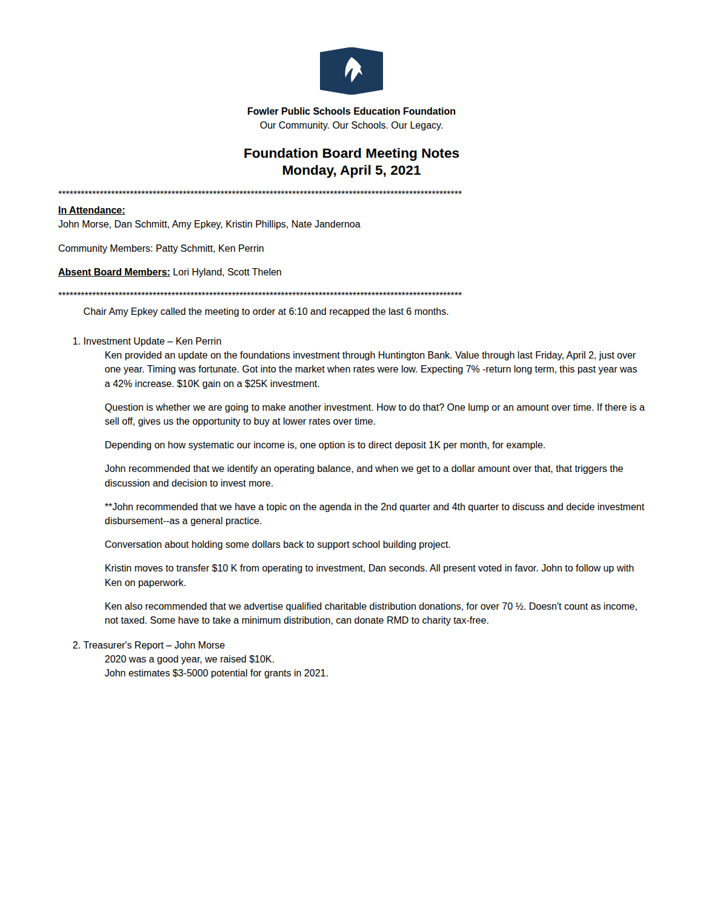Fowler Public Schools Education Foundation
Our Community. Our Schools. Our Legacy.
Foundation Board Meeting NotesMonday, April 5, 2021
***********************************************************************************************************
In Attendance:
John Morse, Dan Schmitt, Amy Epkey, Kristin Phillips, Nate Jandernoa
Community Members: Patty Schmitt, Ken Perrin
Absent Board Members: Lori Hyland, Scott Thelen
***********************************************************************************************************
Chair Amy Epkey called the meeting to order at 6:10 and recapped the last 6 months.
Investment Update – Ken Perrin
Ken provided an update on the foundations investment through Huntington Bank. Value through last Friday, April 2, just over one year. Timing was fortunate. Got into the market when rates were low. Expecting 7% -return long term, this past year was a 42% increase. $10K gain on a $25K investment.
Question is whether we are going to make another investment. How to do that? One lump or an amount over time. If there is a sell off, gives us the opportunity to buy at lower rates over time.
Depending on how systematic our income is, one option is to direct deposit 1K per month, for example.
John recommended that we identify an operating balance, and when we get to a dollar amount over that, that triggers the discussion and decision to invest more.
**John recommended that we have a topic on the agenda in the 2nd quarter and 4th quarter to discuss and decide investment disbursement--as a general practice.
Conversation about holding some dollars back to support school building project.
Kristin moves to transfer $10 K from operating to investment, Dan seconds. All present voted in favor. John to follow up with Ken on paperwork.
Ken also recommended that we advertise qualified charitable distribution donations, for over 70 ½. Doesn't count as income, not taxed. Some have to take a minimum distribution, can donate RMD to charity tax-free.
Treasurer's Report – John Morse
2020 was a good year, we raised $10K.
John estimates $3-5000 potential for grants in 2021.